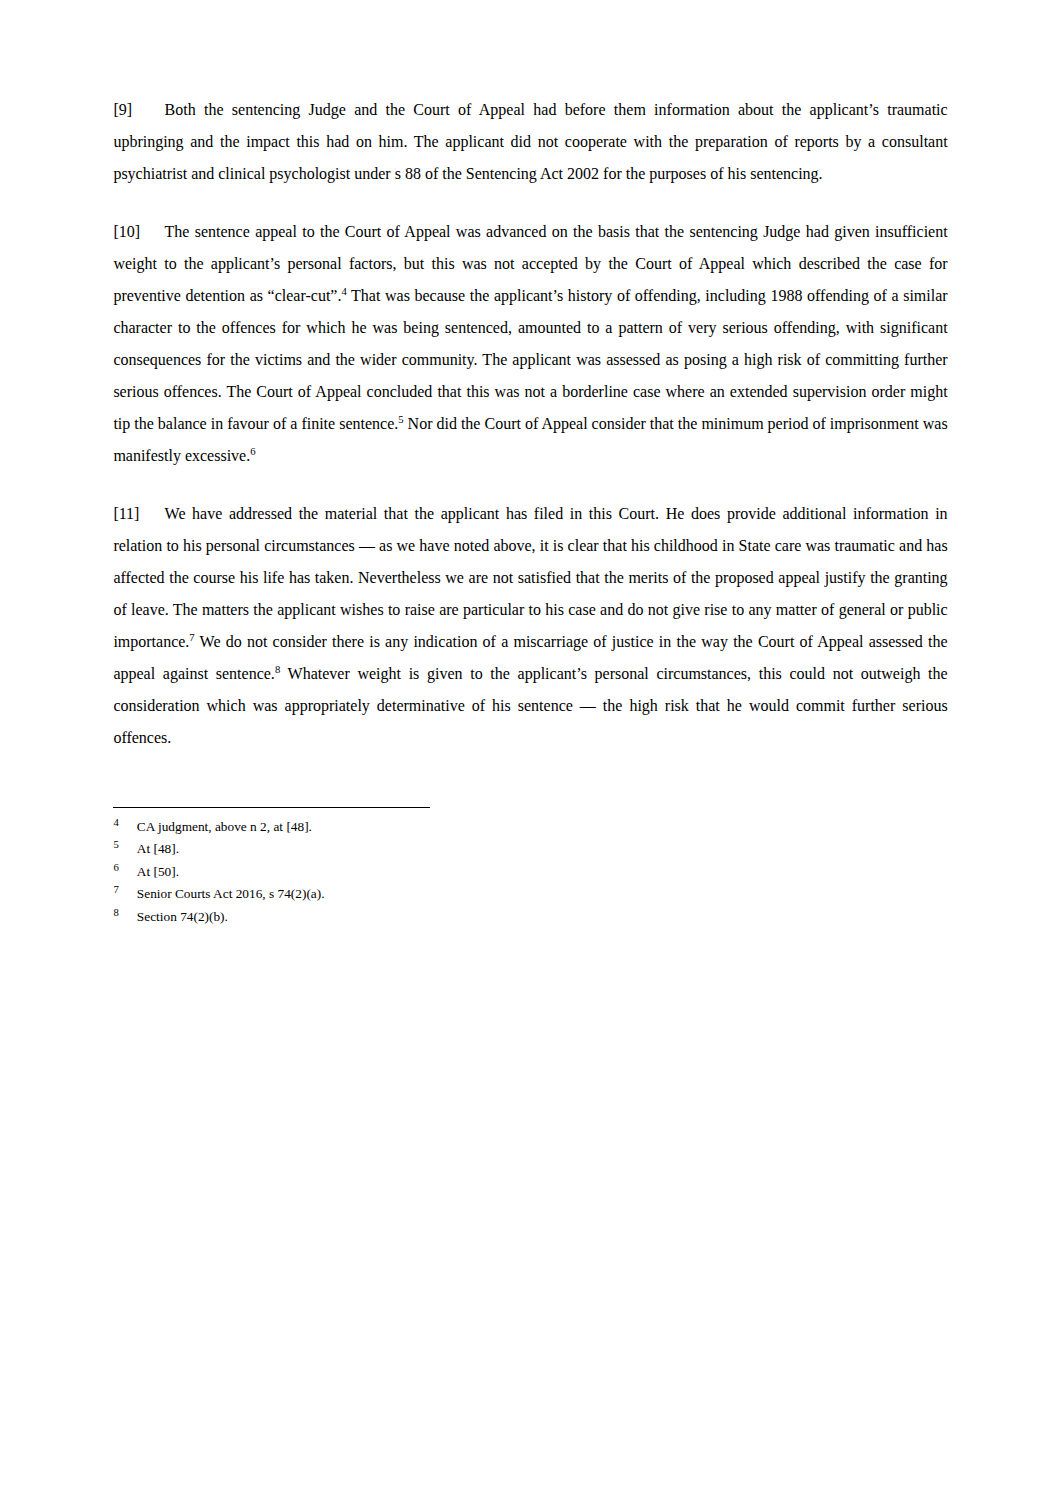[9] Both the sentencing Judge and the Court of Appeal had before them information about the applicant’s traumatic upbringing and the impact this had on him. The applicant did not cooperate with the preparation of reports by a consultant psychiatrist and clinical psychologist under s 88 of the Sentencing Act 2002 for the purposes of his sentencing.
[10] The sentence appeal to the Court of Appeal was advanced on the basis that the sentencing Judge had given insufficient weight to the applicant’s personal factors, but this was not accepted by the Court of Appeal which described the case for preventive detention as “clear-cut”.4 That was because the applicant’s history of offending, including 1988 offending of a similar character to the offences for which he was being sentenced, amounted to a pattern of very serious offending, with significant consequences for the victims and the wider community. The applicant was assessed as posing a high risk of committing further serious offences. The Court of Appeal concluded that this was not a borderline case where an extended supervision order might tip the balance in favour of a finite sentence.5 Nor did the Court of Appeal consider that the minimum period of imprisonment was manifestly excessive.6
[11] We have addressed the material that the applicant has filed in this Court. He does provide additional information in relation to his personal circumstances — as we have noted above, it is clear that his childhood in State care was traumatic and has affected the course his life has taken. Nevertheless we are not satisfied that the merits of the proposed appeal justify the granting of leave. The matters the applicant wishes to raise are particular to his case and do not give rise to any matter of general or public importance.7 We do not consider there is any indication of a miscarriage of justice in the way the Court of Appeal assessed the appeal against sentence.8 Whatever weight is given to the applicant’s personal circumstances, this could not outweigh the consideration which was appropriately determinative of his sentence — the high risk that he would commit further serious offences.
4 CA judgment, above n 2, at [48].
5 At [48].
6 At [50].
7 Senior Courts Act 2016, s 74(2)(a).
8 Section 74(2)(b).